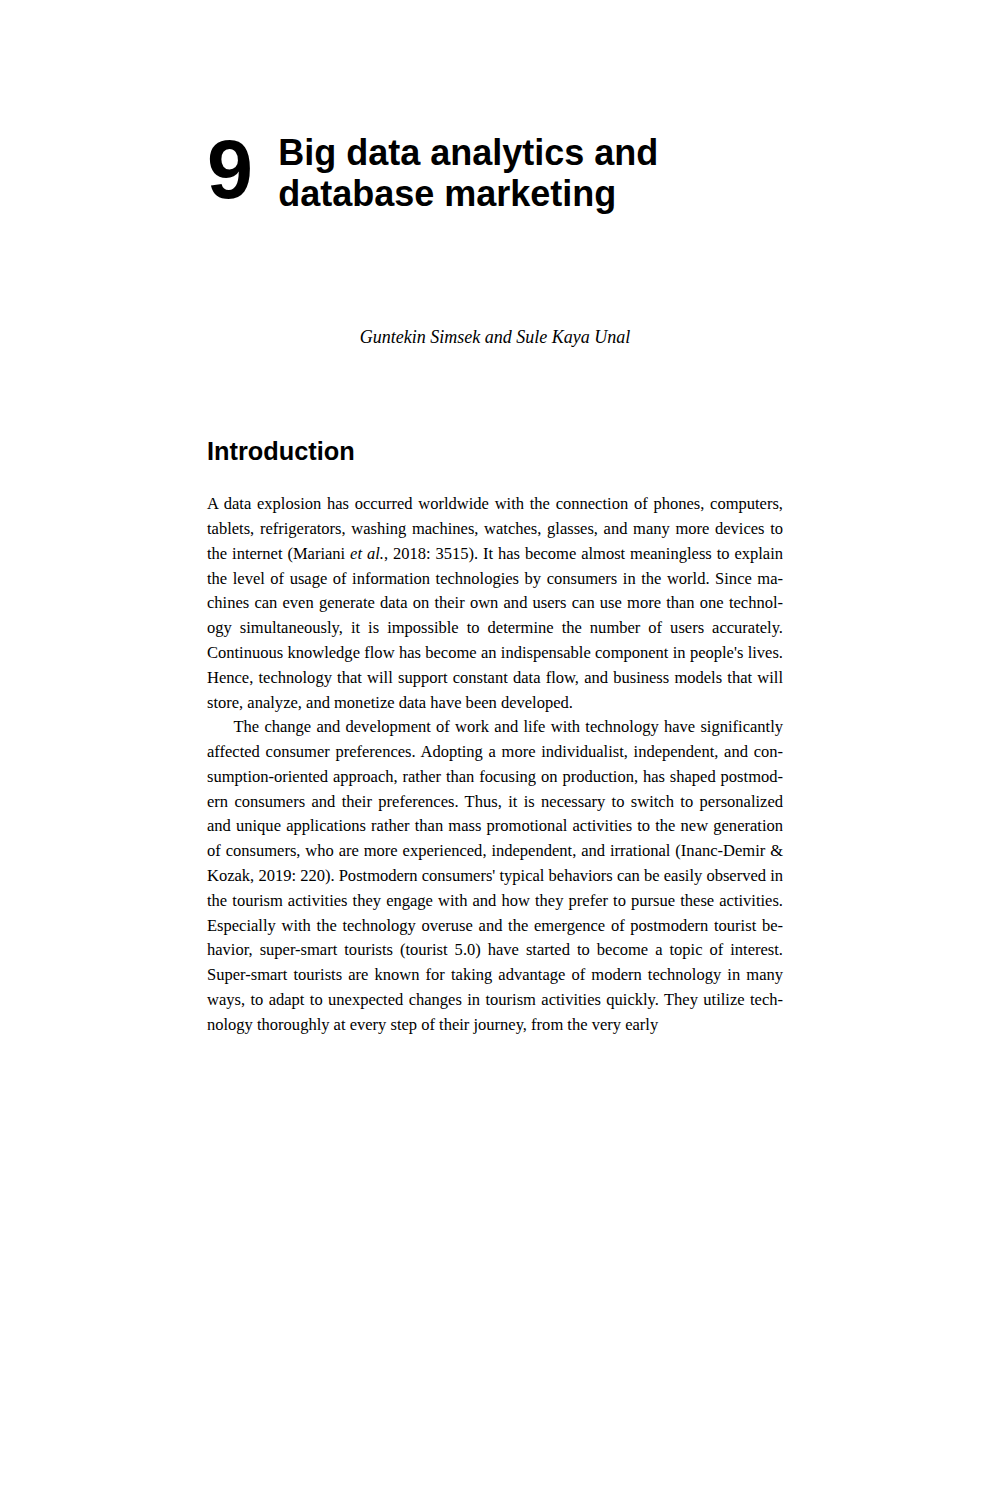9
Big data analytics and database marketing
Guntekin Simsek and Sule Kaya Unal
Introduction
A data explosion has occurred worldwide with the connection of phones, computers, tablets, refrigerators, washing machines, watches, glasses, and many more devices to the internet (Mariani et al., 2018: 3515). It has become almost meaningless to explain the level of usage of information technologies by consumers in the world. Since machines can even generate data on their own and users can use more than one technology simultaneously, it is impossible to determine the number of users accurately. Continuous knowledge flow has become an indispensable component in people's lives. Hence, technology that will support constant data flow, and business models that will store, analyze, and monetize data have been developed.
The change and development of work and life with technology have significantly affected consumer preferences. Adopting a more individualist, independent, and consumption-oriented approach, rather than focusing on production, has shaped postmodern consumers and their preferences. Thus, it is necessary to switch to personalized and unique applications rather than mass promotional activities to the new generation of consumers, who are more experienced, independent, and irrational (Inanc-Demir & Kozak, 2019: 220). Postmodern consumers' typical behaviors can be easily observed in the tourism activities they engage with and how they prefer to pursue these activities. Especially with the technology overuse and the emergence of postmodern tourist behavior, super-smart tourists (tourist 5.0) have started to become a topic of interest. Super-smart tourists are known for taking advantage of modern technology in many ways, to adapt to unexpected changes in tourism activities quickly. They utilize technology thoroughly at every step of their journey, from the very early